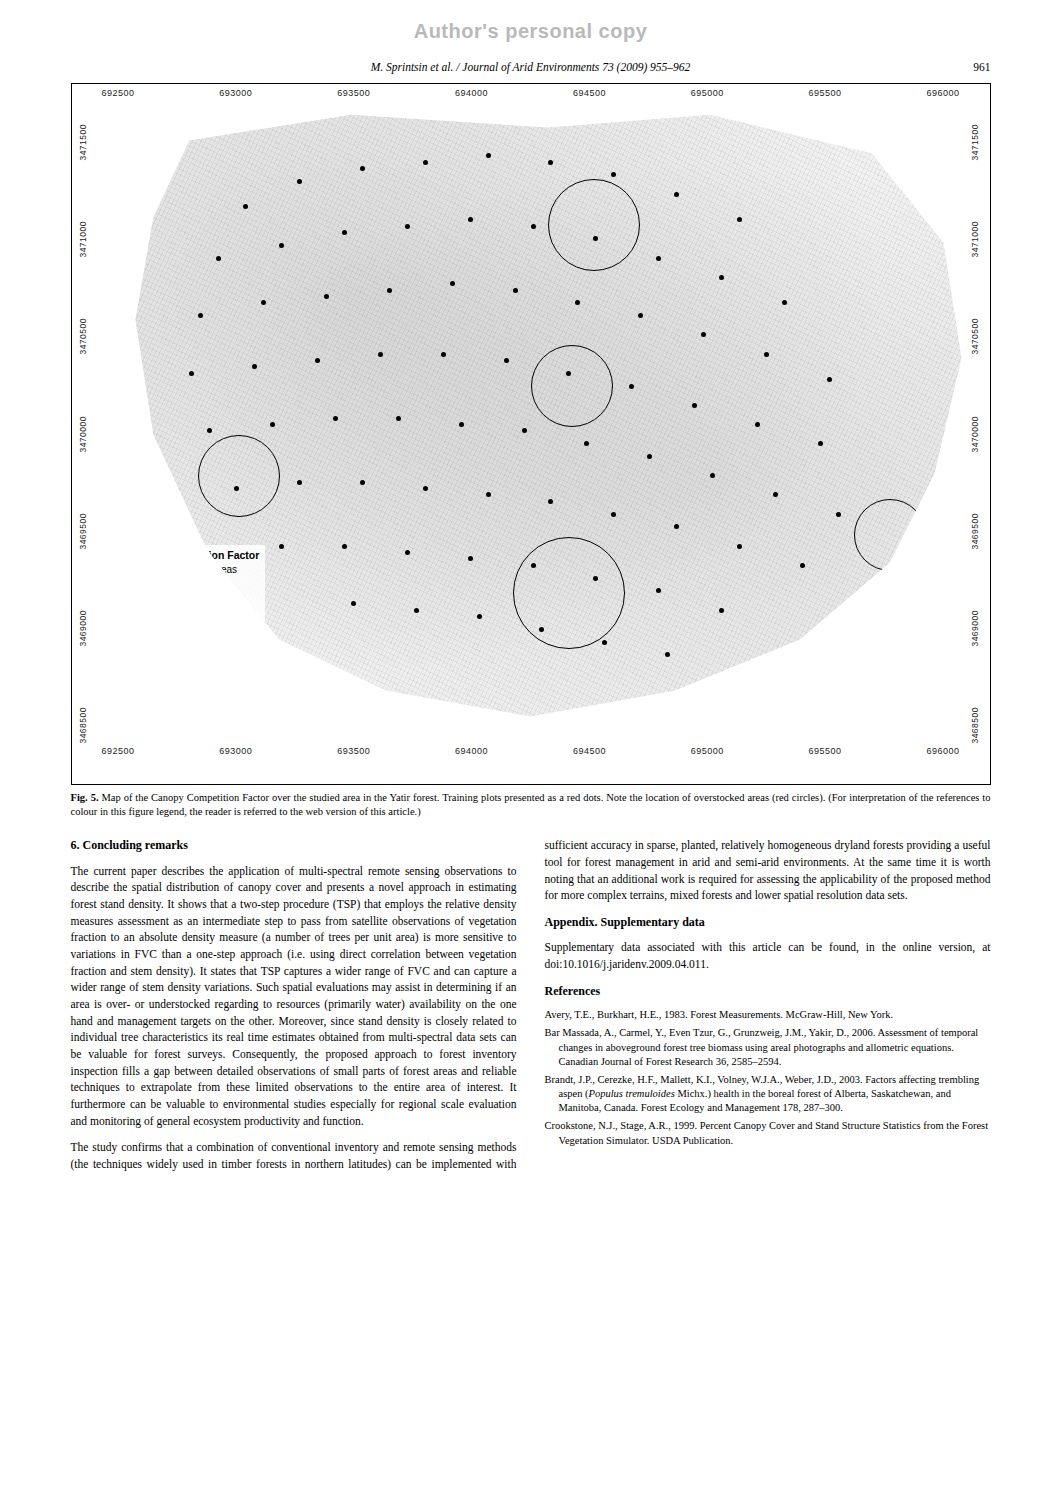Author's personal copy
M. Sprintsin et al. / Journal of Arid Environments 73 (2009) 955–962 961
692500693000693500694000694500695000695500696000
3471500 3471000 3470500 3470000 3469500 3469000 3468500
3471500 3471000 3470500 3470000 3469500 3469000 3468500
▲N
Crown Competition Factor
not forested areas
40 - 60
60 - 80
80 - 100
100 - 120
120 - 140
140 +
0125250600 Meters
692500693000693500694000694500695000695500696000
Fig. 5. Map of the Canopy Competition Factor over the studied area in the Yatir forest. Training plots presented as a red dots. Note the location of overstocked areas (red circles). (For interpretation of the references to colour in this figure legend, the reader is referred to the web version of this article.)
6. Concluding remarks
The current paper describes the application of multi-spectral remote sensing observations to describe the spatial distribution of canopy cover and presents a novel approach in estimating forest stand density. It shows that a two-step procedure (TSP) that employs the relative density measures assessment as an intermediate step to pass from satellite observations of vegetation fraction to an absolute density measure (a number of trees per unit area) is more sensitive to variations in FVC than a one-step approach (i.e. using direct correlation between vegetation fraction and stem density). It states that TSP captures a wider range of FVC and can capture a wider range of stem density variations. Such spatial evaluations may assist in determining if an area is over- or understocked regarding to resources (primarily water) availability on the one hand and management targets on the other. Moreover, since stand density is closely related to individual tree characteristics its real time estimates obtained from multi-spectral data sets can be valuable for forest surveys. Consequently, the proposed approach to forest inventory inspection fills a gap between detailed observations of small parts of forest areas and reliable techniques to extrapolate from these limited observations to the entire area of interest. It furthermore can be valuable to environmental studies especially for regional scale evaluation and monitoring of general ecosystem productivity and function.
The study confirms that a combination of conventional inventory and remote sensing methods (the techniques widely used in timber forests in northern latitudes) can be implemented with sufficient accuracy in sparse, planted, relatively homogeneous dryland forests providing a useful tool for forest management in arid and semi-arid environments. At the same time it is worth noting that an additional work is required for assessing the applicability of the proposed method for more complex terrains, mixed forests and lower spatial resolution data sets.
Appendix. Supplementary data
Supplementary data associated with this article can be found, in the online version, at doi:10.1016/j.jaridenv.2009.04.011.
References
Avery, T.E., Burkhart, H.E., 1983. Forest Measurements. McGraw-Hill, New York.
Bar Massada, A., Carmel, Y., Even Tzur, G., Grunzweig, J.M., Yakir, D., 2006. Assessment of temporal changes in aboveground forest tree biomass using areal photographs and allometric equations. Canadian Journal of Forest Research 36, 2585–2594.
Brandt, J.P., Cerezke, H.F., Mallett, K.I., Volney, W.J.A., Weber, J.D., 2003. Factors affecting trembling aspen (Populus tremuloides Michx.) health in the boreal forest of Alberta, Saskatchewan, and Manitoba, Canada. Forest Ecology and Management 178, 287–300.
Crookstone, N.J., Stage, A.R., 1999. Percent Canopy Cover and Stand Structure Statistics from the Forest Vegetation Simulator. USDA Publication.